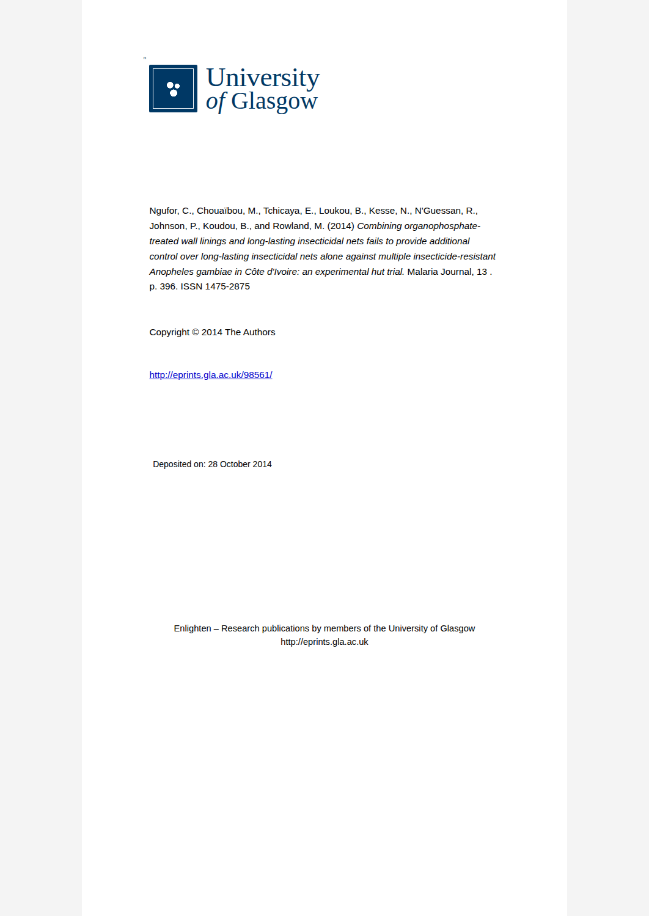n
University of Glasgow
Ngufor, C., Chouaïbou, M., Tchicaya, E., Loukou, B., Kesse, N., N'Guessan, R., Johnson, P., Koudou, B., and Rowland, M. (2014) Combining organophosphate-treated wall linings and long-lasting insecticidal nets fails to provide additional control over long-lasting insecticidal nets alone against multiple insecticide-resistant Anopheles gambiae in Côte d'Ivoire: an experimental hut trial. Malaria Journal, 13 . p. 396. ISSN 1475-2875
Copyright © 2014 The Authors
http://eprints.gla.ac.uk/98561/
Deposited on: 28 October 2014
Enlighten – Research publications by members of the University of Glasgow
http://eprints.gla.ac.uk